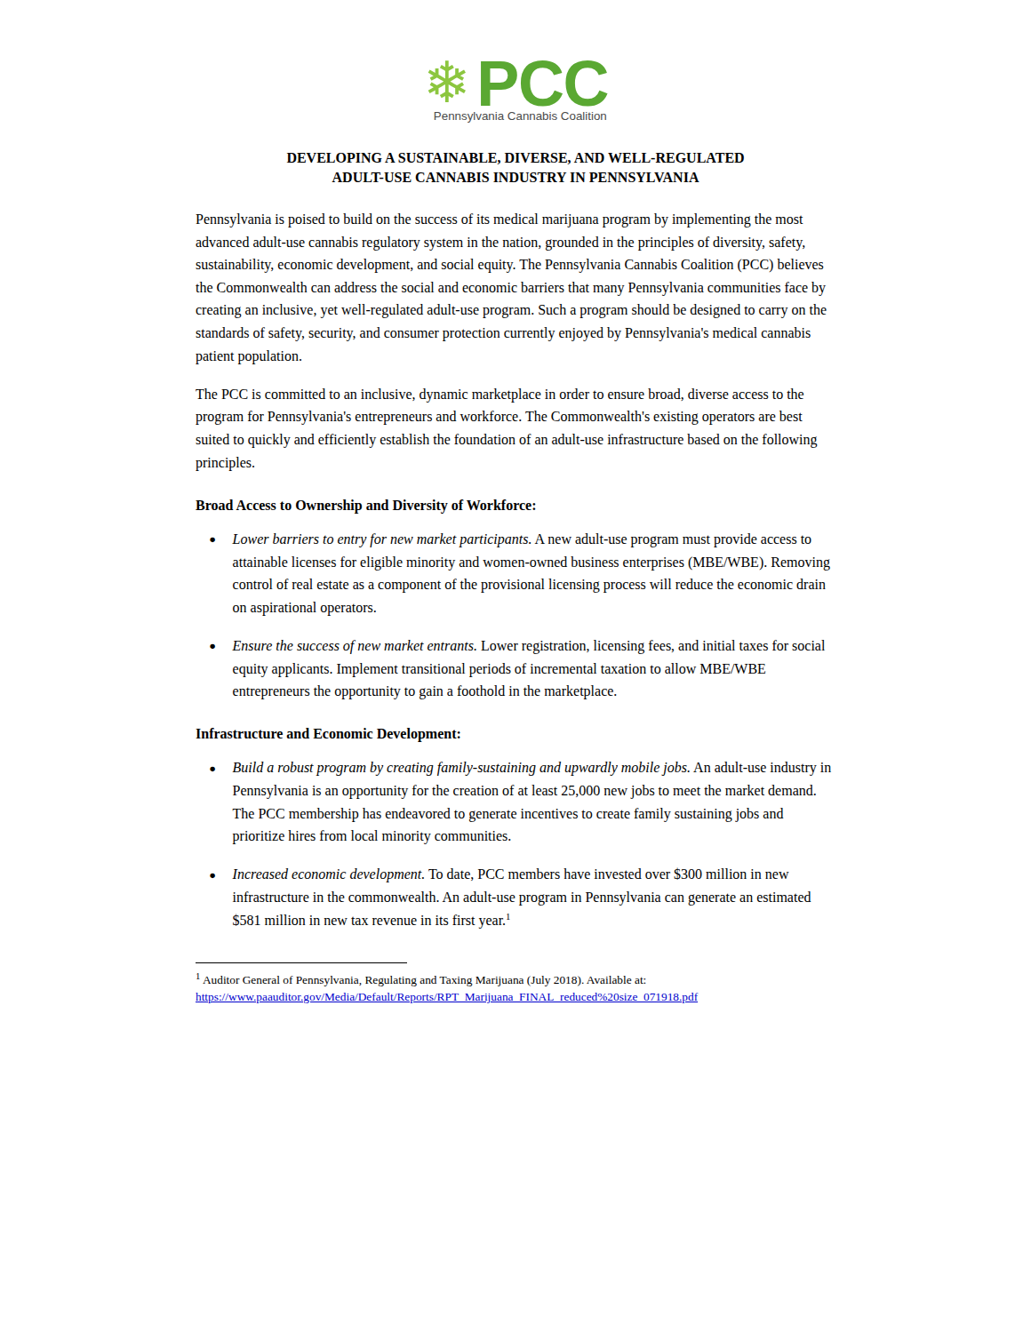❄PCC Pennsylvania Cannabis Coalition
Developing a Sustainable, Diverse, and Well-Regulated
Adult-Use Cannabis Industry in Pennsylvania
Pennsylvania is poised to build on the success of its medical marijuana program by implementing the most advanced adult-use cannabis regulatory system in the nation, grounded in the principles of diversity, safety, sustainability, economic development, and social equity. The Pennsylvania Cannabis Coalition (PCC) believes the Commonwealth can address the social and economic barriers that many Pennsylvania communities face by creating an inclusive, yet well-regulated adult-use program. Such a program should be designed to carry on the standards of safety, security, and consumer protection currently enjoyed by Pennsylvania's medical cannabis patient population.
The PCC is committed to an inclusive, dynamic marketplace in order to ensure broad, diverse access to the program for Pennsylvania's entrepreneurs and workforce. The Commonwealth's existing operators are best suited to quickly and efficiently establish the foundation of an adult-use infrastructure based on the following principles.
Broad Access to Ownership and Diversity of Workforce:
Lower barriers to entry for new market participants. A new adult-use program must provide access to attainable licenses for eligible minority and women-owned business enterprises (MBE/WBE). Removing control of real estate as a component of the provisional licensing process will reduce the economic drain on aspirational operators.
Ensure the success of new market entrants. Lower registration, licensing fees, and initial taxes for social equity applicants. Implement transitional periods of incremental taxation to allow MBE/WBE entrepreneurs the opportunity to gain a foothold in the marketplace.
Infrastructure and Economic Development:
Build a robust program by creating family-sustaining and upwardly mobile jobs. An adult-use industry in Pennsylvania is an opportunity for the creation of at least 25,000 new jobs to meet the market demand. The PCC membership has endeavored to generate incentives to create family sustaining jobs and prioritize hires from local minority communities.
Increased economic development. To date, PCC members have invested over $300 million in new infrastructure in the commonwealth. An adult-use program in Pennsylvania can generate an estimated $581 million in new tax revenue in its first year.1
1 Auditor General of Pennsylvania, Regulating and Taxing Marijuana (July 2018). Available at:
https://www.paauditor.gov/Media/Default/Reports/RPT_Marijuana_FINAL_reduced%20size_071918.pdf